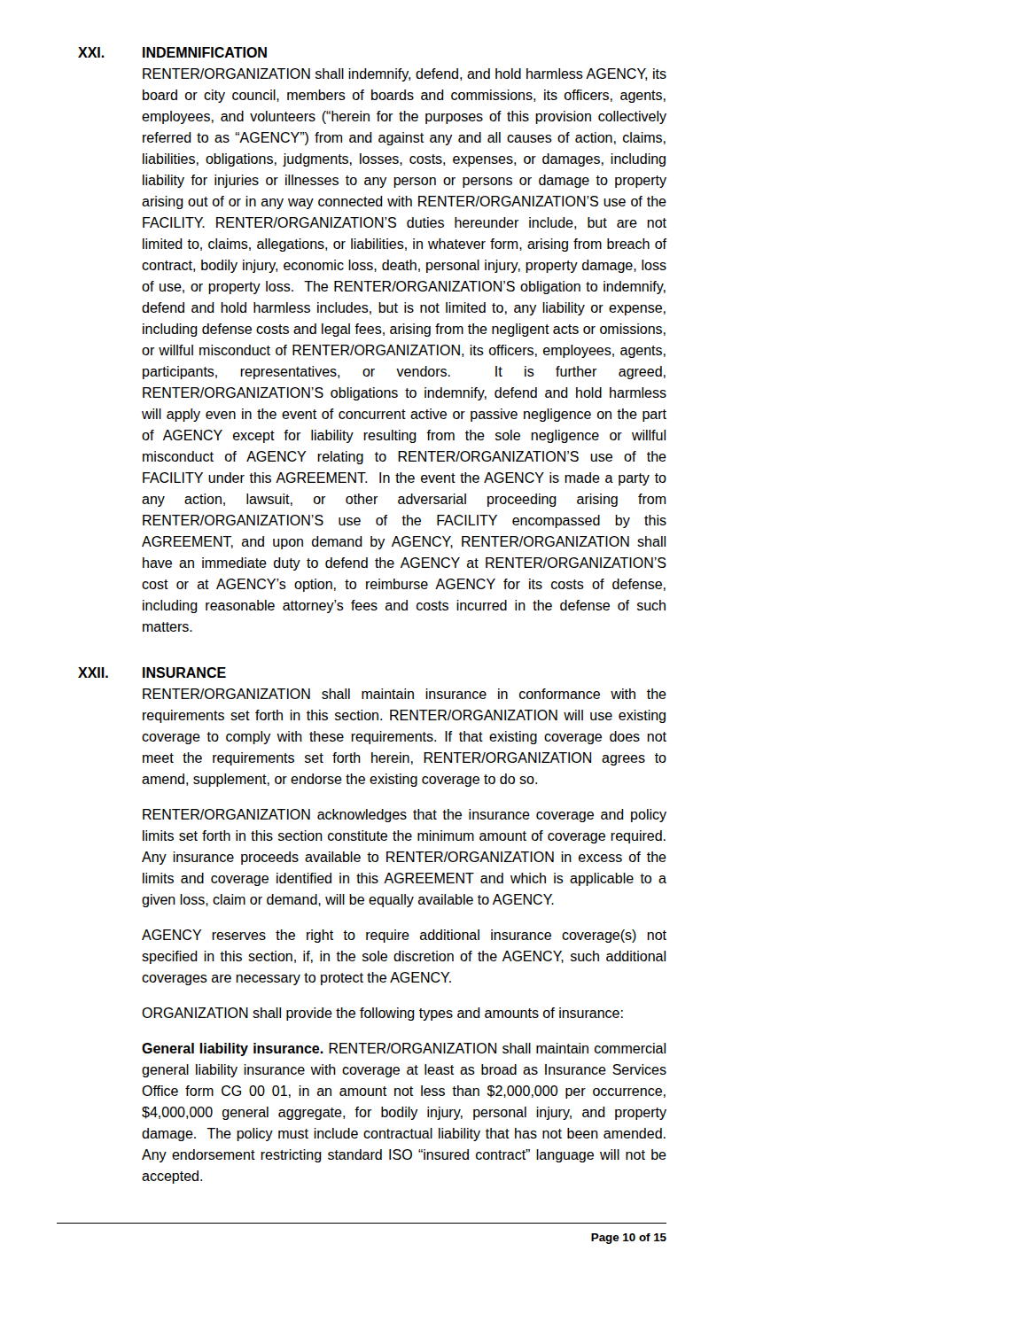XXI.
INDEMNIFICATION
RENTER/ORGANIZATION shall indemnify, defend, and hold harmless AGENCY, its board or city council, members of boards and commissions, its officers, agents, employees, and volunteers (“herein for the purposes of this provision collectively referred to as “AGENCY”) from and against any and all causes of action, claims, liabilities, obligations, judgments, losses, costs, expenses, or damages, including liability for injuries or illnesses to any person or persons or damage to property arising out of or in any way connected with RENTER/ORGANIZATION’S use of the FACILITY. RENTER/ORGANIZATION’S duties hereunder include, but are not limited to, claims, allegations, or liabilities, in whatever form, arising from breach of contract, bodily injury, economic loss, death, personal injury, property damage, loss of use, or property loss. The RENTER/ORGANIZATION’S obligation to indemnify, defend and hold harmless includes, but is not limited to, any liability or expense, including defense costs and legal fees, arising from the negligent acts or omissions, or willful misconduct of RENTER/ORGANIZATION, its officers, employees, agents, participants, representatives, or vendors. It is further agreed, RENTER/ORGANIZATION’S obligations to indemnify, defend and hold harmless will apply even in the event of concurrent active or passive negligence on the part of AGENCY except for liability resulting from the sole negligence or willful misconduct of AGENCY relating to RENTER/ORGANIZATION’S use of the FACILITY under this AGREEMENT. In the event the AGENCY is made a party to any action, lawsuit, or other adversarial proceeding arising from RENTER/ORGANIZATION’S use of the FACILITY encompassed by this AGREEMENT, and upon demand by AGENCY, RENTER/ORGANIZATION shall have an immediate duty to defend the AGENCY at RENTER/ORGANIZATION’S cost or at AGENCY’s option, to reimburse AGENCY for its costs of defense, including reasonable attorney’s fees and costs incurred in the defense of such matters.
XXII.
INSURANCE
RENTER/ORGANIZATION shall maintain insurance in conformance with the requirements set forth in this section. RENTER/ORGANIZATION will use existing coverage to comply with these requirements. If that existing coverage does not meet the requirements set forth herein, RENTER/ORGANIZATION agrees to amend, supplement, or endorse the existing coverage to do so.
RENTER/ORGANIZATION acknowledges that the insurance coverage and policy limits set forth in this section constitute the minimum amount of coverage required. Any insurance proceeds available to RENTER/ORGANIZATION in excess of the limits and coverage identified in this AGREEMENT and which is applicable to a given loss, claim or demand, will be equally available to AGENCY.
AGENCY reserves the right to require additional insurance coverage(s) not specified in this section, if, in the sole discretion of the AGENCY, such additional coverages are necessary to protect the AGENCY.
ORGANIZATION shall provide the following types and amounts of insurance:
General liability insurance. RENTER/ORGANIZATION shall maintain commercial general liability insurance with coverage at least as broad as Insurance Services Office form CG 00 01, in an amount not less than $2,000,000 per occurrence, $4,000,000 general aggregate, for bodily injury, personal injury, and property damage. The policy must include contractual liability that has not been amended. Any endorsement restricting standard ISO “insured contract” language will not be accepted.
Page 10 of 15